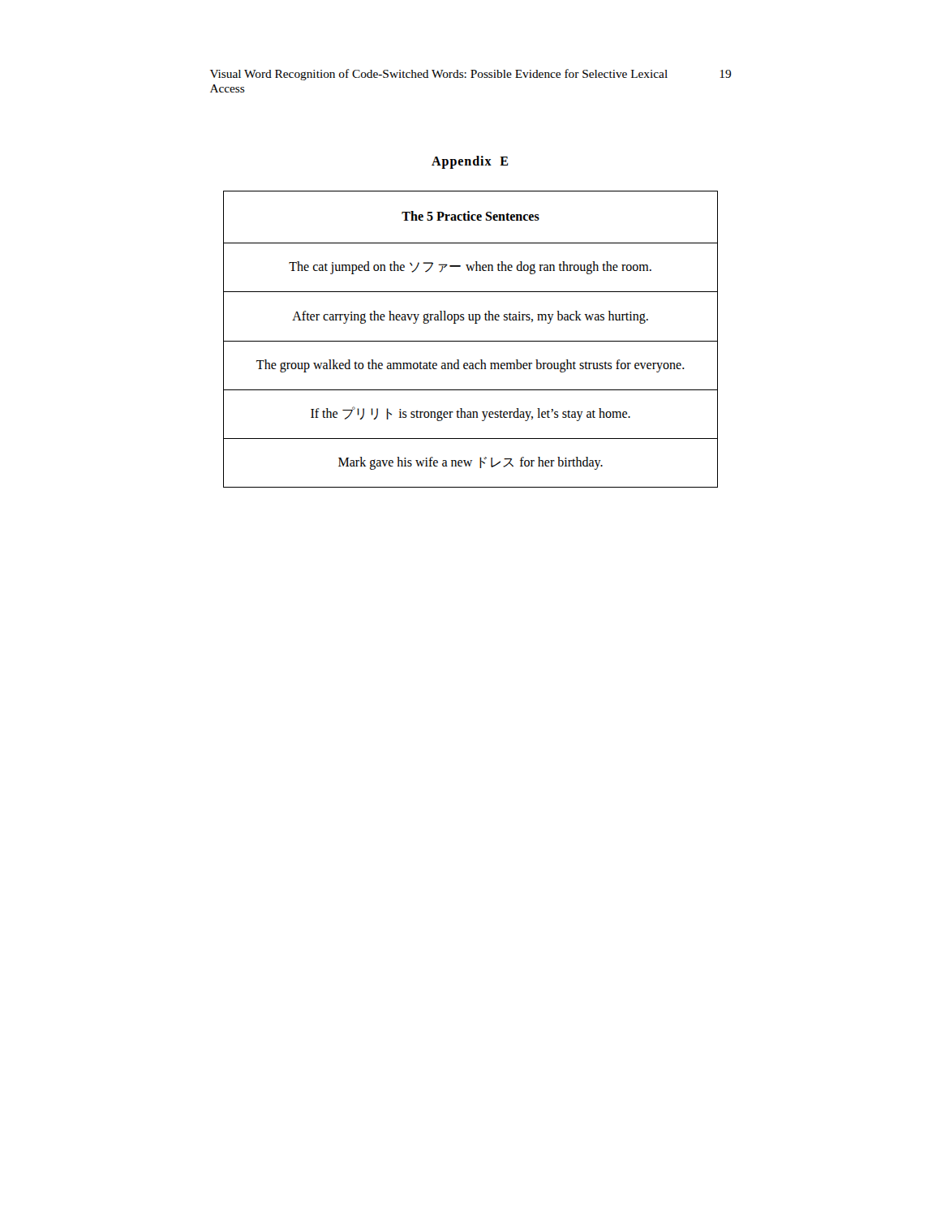Visual Word Recognition of Code-Switched Words: Possible Evidence for Selective Lexical Access
19
Appendix E
| The 5 Practice Sentences |
| --- |
| The cat jumped on the ソファー when the dog ran through the room. |
| After carrying the heavy grallops up the stairs, my back was hurting. |
| The group walked to the ammotate and each member brought strusts for everyone. |
| If the プリリト is stronger than yesterday, let’s stay at home. |
| Mark gave his wife a new ドレス for her birthday. |